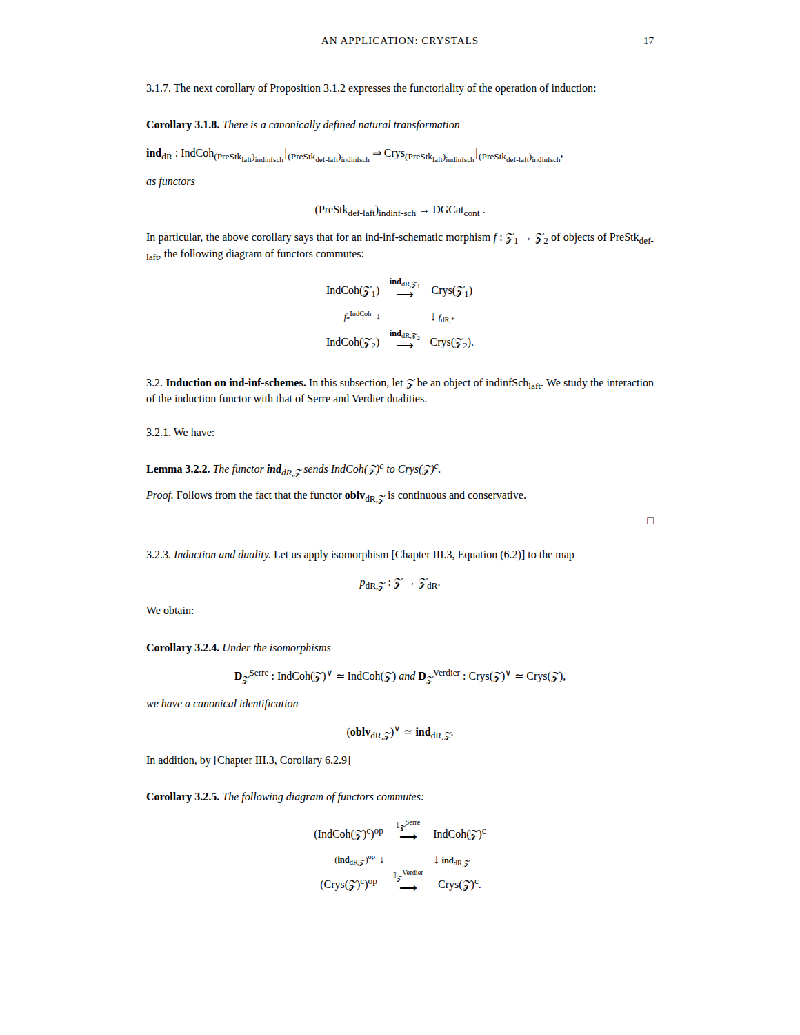AN APPLICATION: CRYSTALS 17
3.1.7. The next corollary of Proposition 3.1.2 expresses the functoriality of the operation of induction:
Corollary 3.1.8. There is a canonically defined natural transformation
inddR : IndCoh(PreStklaft)indinfsch|(PreStkdef-laft)indinfsch ⇒ Crys(PreStklaft)indinfsch|(PreStkdef-laft)indinfsch,
as functors
(PreStkdef-laft)indinf-sch → DGCatcont .
In particular, the above corollary says that for an ind-inf-schematic morphism f : 𝒵1 → 𝒵2 of objects of PreStkdef-laft, the following diagram of functors commutes:
| IndCoh(𝒵 1 ) | ind dR,𝒵 1 ⟶ | Crys(𝒵 1 ) |
| f * IndCoh ↓ | | ↓ f dR,* |
| IndCoh(𝒵 2 ) | ind dR,𝒵 2 ⟶ | Crys(𝒵 2 ). |
3.2. Induction on ind-inf-schemes. In this subsection, let 𝒵 be an object of indinfSchlaft. We study the interaction of the induction functor with that of Serre and Verdier dualities.
3.2.1. We have:
Lemma 3.2.2. The functor inddR,𝒵 sends IndCoh(𝒵)c to Crys(𝒵)c.
Proof. Follows from the fact that the functor oblvdR,𝒵 is continuous and conservative.
□
3.2.3. Induction and duality. Let us apply isomorphism [Chapter III.3, Equation (6.2)] to the map
pdR,𝒵 : 𝒵 → 𝒵dR.
We obtain:
Corollary 3.2.4. Under the isomorphisms
D𝒵Serre : IndCoh(𝒵)∨ ≃ IndCoh(𝒵) and D𝒵Verdier : Crys(𝒵)∨ ≃ Crys(𝒵),
we have a canonical identification
(oblvdR,𝒵)∨ ≃ inddR,𝒵.
In addition, by [Chapter III.3, Corollary 6.2.9]
Corollary 3.2.5. The following diagram of functors commutes:
| (IndCoh(𝒵) c ) op | 𝕀 𝒵 Serre ⟶ | IndCoh(𝒵) c |
| ( ind dR,𝒵 ) op ↓ | | ↓ ind dR,𝒵 |
| (Crys(𝒵) c ) op | 𝕀 𝒵 Verdier ⟶ | Crys(𝒵) c . |